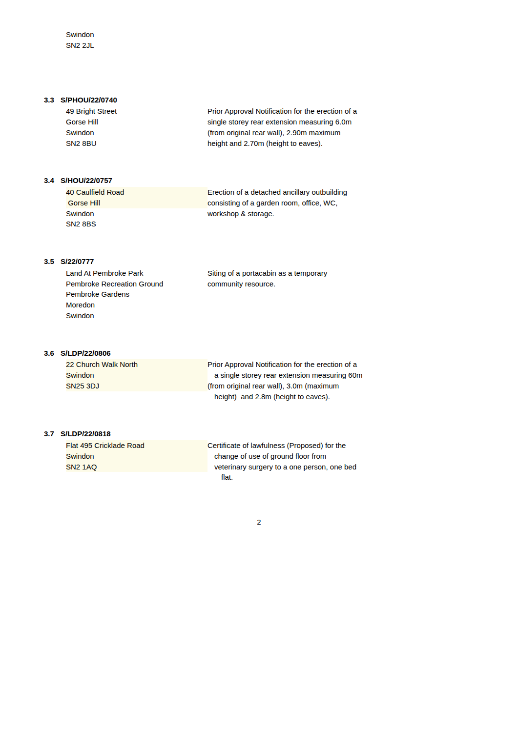Swindon
SN2 2JL
3.3 S/PHOU/22/0740
49 Bright Street
Gorse Hill
Swindon
SN2 8BU
Prior Approval Notification for the erection of a
single storey rear extension measuring 6.0m
(from original rear wall), 2.90m maximum
height and 2.70m (height to eaves).
3.4 S/HOU/22/0757
40 Caulfield Road
Gorse Hill
Swindon
SN2 8BS
Erection of a detached ancillary outbuilding
consisting of a garden room, office, WC,
workshop & storage.
3.5 S/22/0777
Land At Pembroke Park
Pembroke Recreation Ground
Pembroke Gardens
Moredon
Swindon
Siting of a portacabin as a temporary
community resource.
3.6 S/LDP/22/0806
22 Church Walk North
Swindon
SN25 3DJ
Prior Approval Notification for the erection of a
a single storey rear extension measuring 60m
(from original rear wall), 3.0m (maximum
height) and 2.8m (height to eaves).
3.7 S/LDP/22/0818
Flat 495 Cricklade Road
Swindon
SN2 1AQ
Certificate of lawfulness (Proposed) for the
change of use of ground floor from
veterinary surgery to a one person, one bed
flat.
2